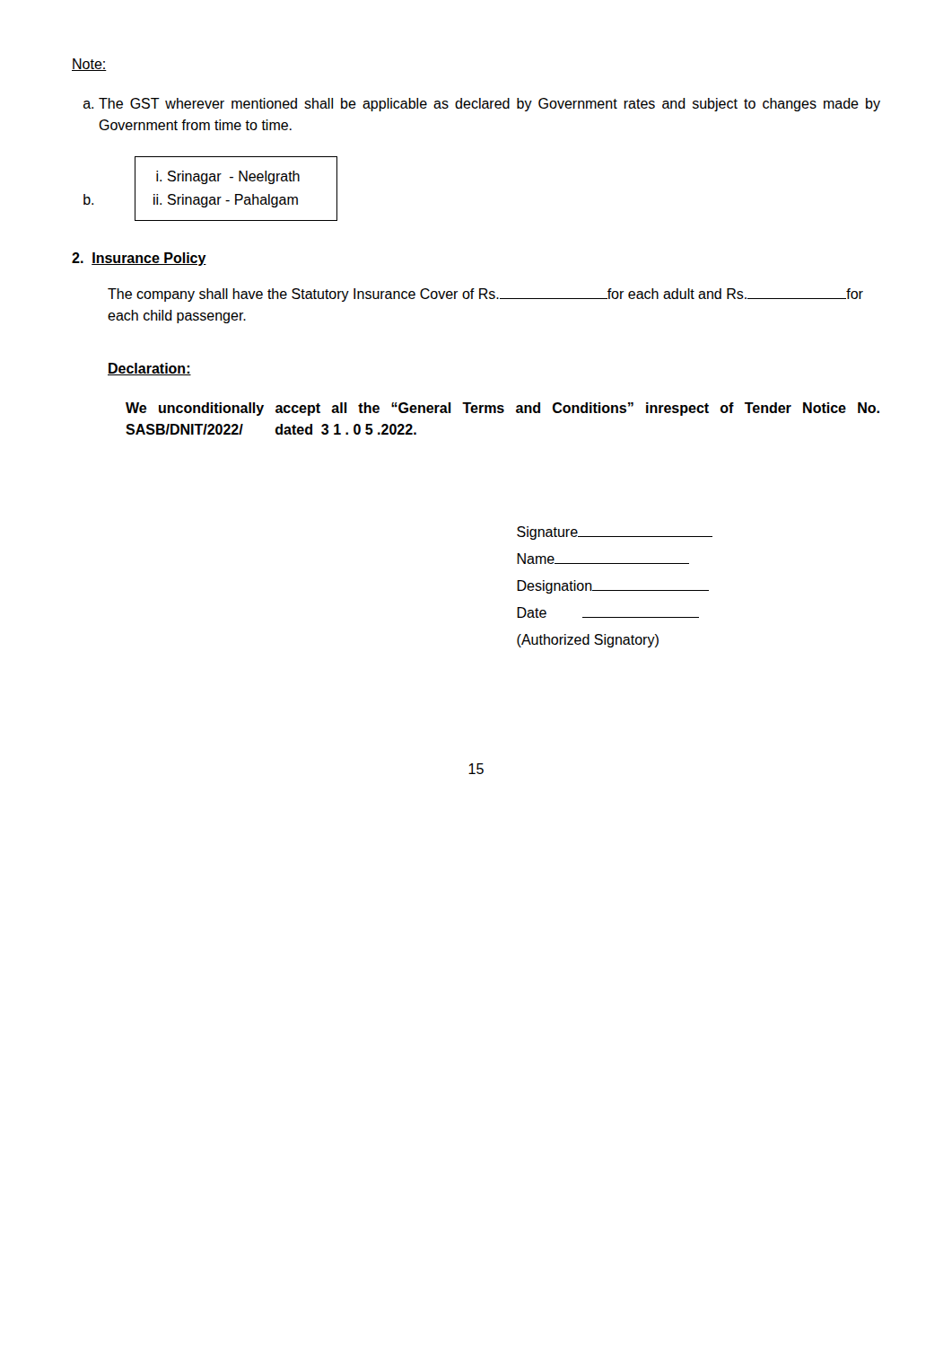Note:
The GST wherever mentioned shall be applicable as declared by Government rates and subject to changes made by Government from time to time.
Srinagar - Neelgrath
Srinagar - Pahalgam
2. Insurance Policy
The company shall have the Statutory Insurance Cover of Rs. for each adult and Rs. for each child passenger.
Declaration:
We unconditionally accept all the “General Terms and Conditions” inrespect of Tender Notice No. SASB/DNIT/2022/ dated 3 1 . 0 5 .2022.
Signature
Name
Designation
Date
(Authorized Signatory)
15